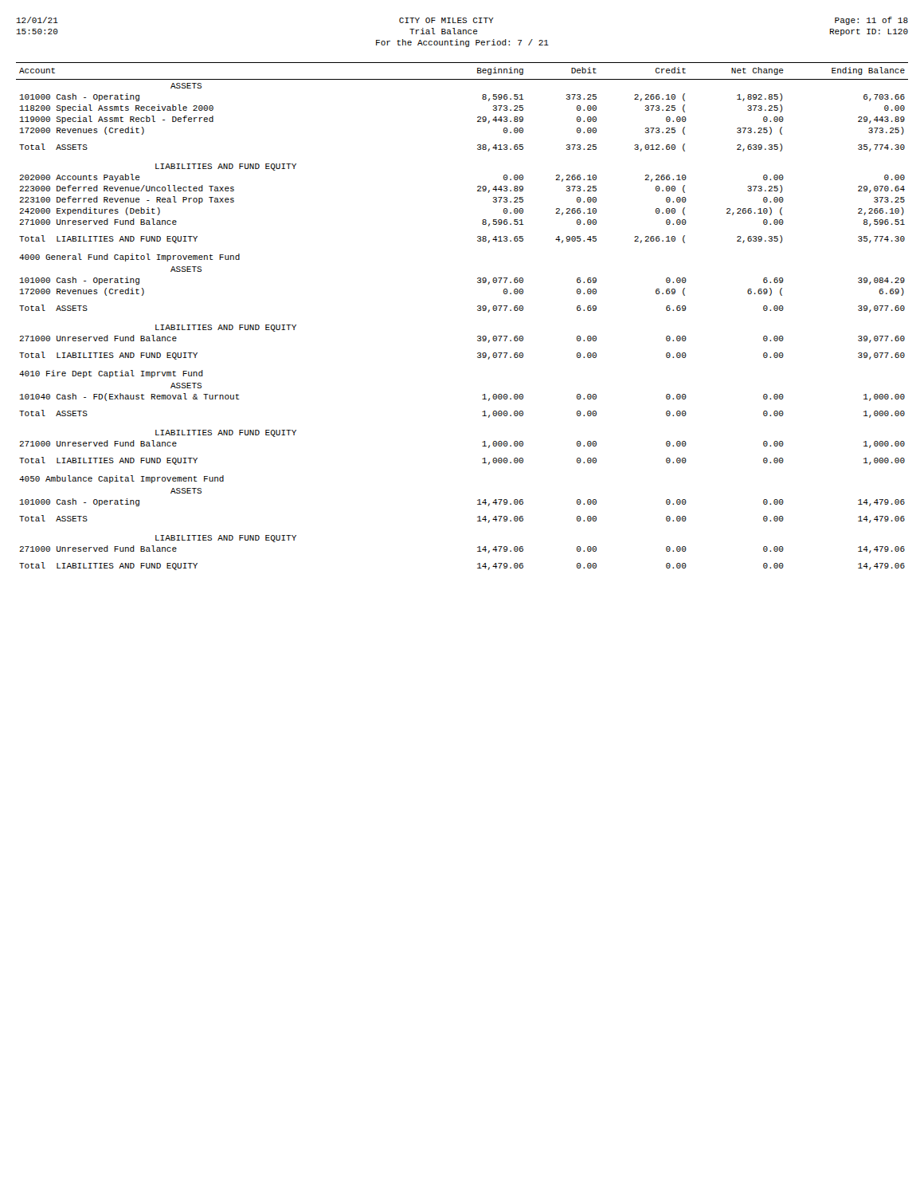12/01/21
CITY OF MILES CITY
Page: 11 of 18
15:50:20
Trial Balance
Report ID: L120
For the Accounting Period: 7 / 21
| Account | Beginning | Debit | Credit | Net Change | Ending Balance |
| --- | --- | --- | --- | --- | --- |
| ASSETS | | | | | |
| 101000 Cash - Operating | 8,596.51 | 373.25 | 2,266.10 ( | 1,892.85) | 6,703.66 |
| 118200 Special Assmts Receivable 2000 | 373.25 | 0.00 | 373.25 ( | 373.25) | 0.00 |
| 119000 Special Assmt Recbl - Deferred | 29,443.89 | 0.00 | 0.00 | 0.00 | 29,443.89 |
| 172000 Revenues (Credit) | 0.00 | 0.00 | 373.25 ( | 373.25) ( | 373.25) |
| Total ASSETS | 38,413.65 | 373.25 | 3,012.60 ( | 2,639.35) | 35,774.30 |
| LIABILITIES AND FUND EQUITY | | | | | |
| 202000 Accounts Payable | 0.00 | 2,266.10 | 2,266.10 | 0.00 | 0.00 |
| 223000 Deferred Revenue/Uncollected Taxes | 29,443.89 | 373.25 | 0.00 ( | 373.25) | 29,070.64 |
| 223100 Deferred Revenue - Real Prop Taxes | 373.25 | 0.00 | 0.00 | 0.00 | 373.25 |
| 242000 Expenditures (Debit) | 0.00 | 2,266.10 | 0.00 ( | 2,266.10) ( | 2,266.10) |
| 271000 Unreserved Fund Balance | 8,596.51 | 0.00 | 0.00 | 0.00 | 8,596.51 |
| Total LIABILITIES AND FUND EQUITY | 38,413.65 | 4,905.45 | 2,266.10 ( | 2,639.35) | 35,774.30 |
| 4000 General Fund Capitol Improvement Fund | | | | | |
| ASSETS | | | | | |
| 101000 Cash - Operating | 39,077.60 | 6.69 | 0.00 | 6.69 | 39,084.29 |
| 172000 Revenues (Credit) | 0.00 | 0.00 | 6.69 ( | 6.69) ( | 6.69) |
| Total ASSETS | 39,077.60 | 6.69 | 6.69 | 0.00 | 39,077.60 |
| LIABILITIES AND FUND EQUITY | | | | | |
| 271000 Unreserved Fund Balance | 39,077.60 | 0.00 | 0.00 | 0.00 | 39,077.60 |
| Total LIABILITIES AND FUND EQUITY | 39,077.60 | 0.00 | 0.00 | 0.00 | 39,077.60 |
| 4010 Fire Dept Captial Imprvmt Fund | | | | | |
| ASSETS | | | | | |
| 101040 Cash - FD(Exhaust Removal & Turnout | 1,000.00 | 0.00 | 0.00 | 0.00 | 1,000.00 |
| Total ASSETS | 1,000.00 | 0.00 | 0.00 | 0.00 | 1,000.00 |
| LIABILITIES AND FUND EQUITY | | | | | |
| 271000 Unreserved Fund Balance | 1,000.00 | 0.00 | 0.00 | 0.00 | 1,000.00 |
| Total LIABILITIES AND FUND EQUITY | 1,000.00 | 0.00 | 0.00 | 0.00 | 1,000.00 |
| 4050 Ambulance Capital Improvement Fund | | | | | |
| ASSETS | | | | | |
| 101000 Cash - Operating | 14,479.06 | 0.00 | 0.00 | 0.00 | 14,479.06 |
| Total ASSETS | 14,479.06 | 0.00 | 0.00 | 0.00 | 14,479.06 |
| LIABILITIES AND FUND EQUITY | | | | | |
| 271000 Unreserved Fund Balance | 14,479.06 | 0.00 | 0.00 | 0.00 | 14,479.06 |
| Total LIABILITIES AND FUND EQUITY | 14,479.06 | 0.00 | 0.00 | 0.00 | 14,479.06 |